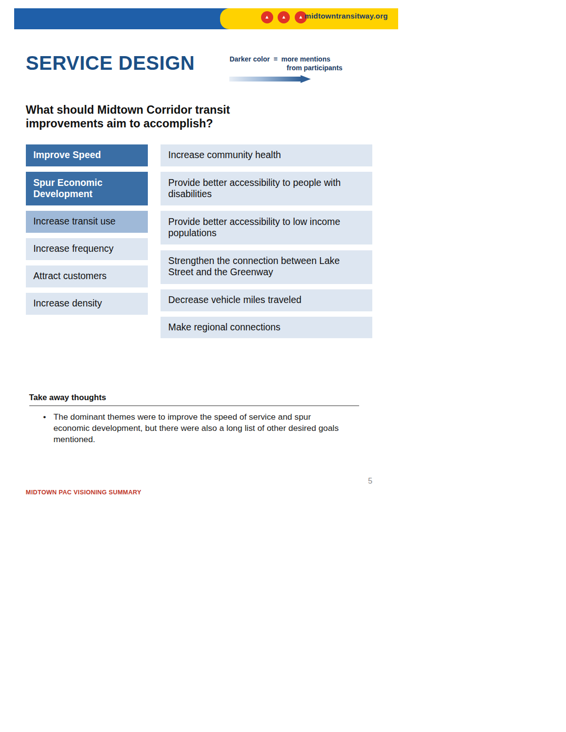▲
▲
▲
midtowntransitway.org
SERVICE DESIGN
Darker color = more mentions
from participants
What should Midtown Corridor transit
improvements aim to accomplish?
Improve Speed
Spur Economic Development
Increase transit use
Increase frequency
Attract customers
Increase density
Increase community health
Provide better accessibility to people with disabilities
Provide better accessibility to low income populations
Strengthen the connection between Lake Street and the Greenway
Decrease vehicle miles traveled
Make regional connections
Take away thoughts
The dominant themes were to improve the speed of service and spur economic development, but there were also a long list of other desired goals mentioned.
MIDTOWN PAC VISIONING SUMMARY
5